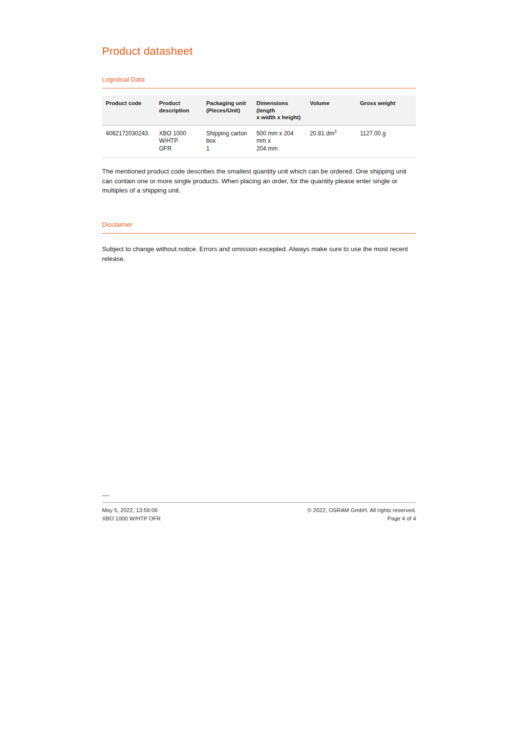Product datasheet
Logistical Data
| Product code | Product description | Packaging unit (Pieces/Unit) | Dimensions (length x width x height) | Volume | Gross weight |
| --- | --- | --- | --- | --- | --- |
| 4062172030243 | XBO 1000 W/HTP OFR | Shipping carton box 1 | 500 mm x 204 mm x 204 mm | 20.81 dm 3 | 1127.00 g |
The mentioned product code describes the smallest quantity unit which can be ordered. One shipping unit can contain one or more single products. When placing an order, for the quantity please enter single or multiples of a shipping unit.
Disclaimer
Subject to change without notice. Errors and omission excepted. Always make sure to use the most recent release.
—
May 5, 2022, 13:56:06 XBO 1000 W/HTP OFR
© 2022, OSRAM GmbH. All rights reserved. Page 4 of 4